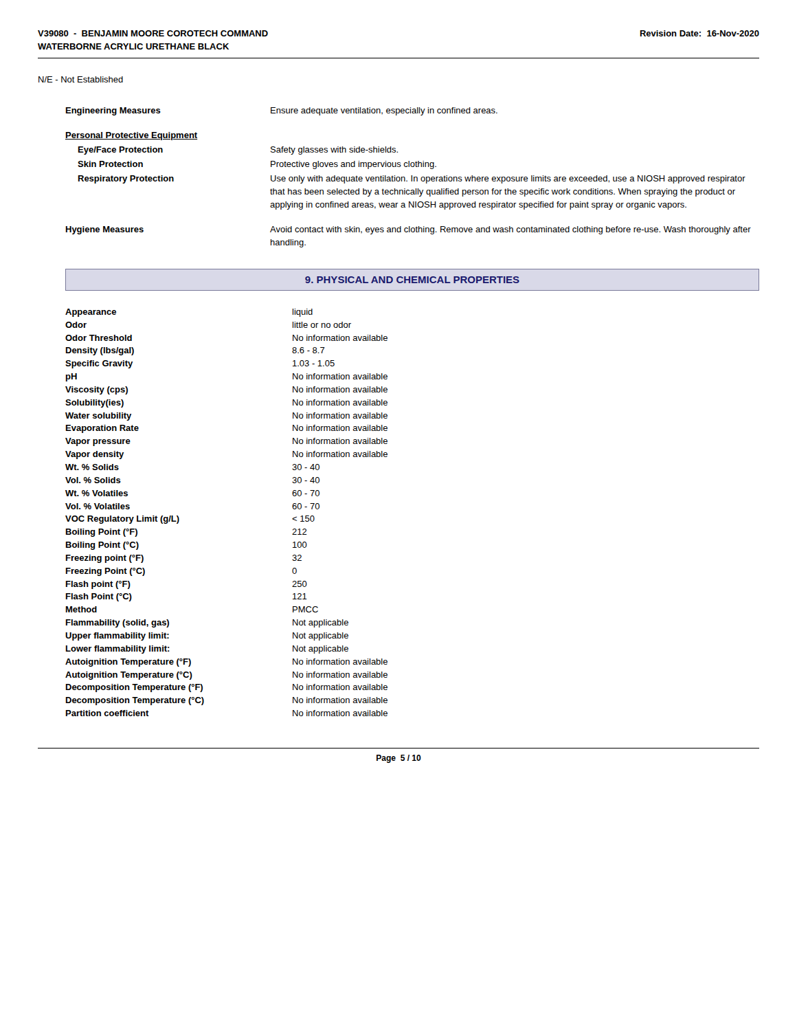V39080 - BENJAMIN MOORE COROTECH COMMAND
WATERBORNE ACRYLIC URETHANE BLACK
Revision Date: 16-Nov-2020
N/E - Not Established
| Engineering Measures | Ensure adequate ventilation, especially in confined areas. |
| Personal Protective Equipment | |
| Eye/Face Protection | Safety glasses with side-shields. |
| Skin Protection | Protective gloves and impervious clothing. |
| Respiratory Protection | Use only with adequate ventilation. In operations where exposure limits are exceeded, use a NIOSH approved respirator that has been selected by a technically qualified person for the specific work conditions. When spraying the product or applying in confined areas, wear a NIOSH approved respirator specified for paint spray or organic vapors. |
| Hygiene Measures | Avoid contact with skin, eyes and clothing. Remove and wash contaminated clothing before re-use. Wash thoroughly after handling. |
9. PHYSICAL AND CHEMICAL PROPERTIES
| Appearance | liquid |
| Odor | little or no odor |
| Odor Threshold | No information available |
| Density (lbs/gal) | 8.6 - 8.7 |
| Specific Gravity | 1.03 - 1.05 |
| pH | No information available |
| Viscosity (cps) | No information available |
| Solubility(ies) | No information available |
| Water solubility | No information available |
| Evaporation Rate | No information available |
| Vapor pressure | No information available |
| Vapor density | No information available |
| Wt. % Solids | 30 - 40 |
| Vol. % Solids | 30 - 40 |
| Wt. % Volatiles | 60 - 70 |
| Vol. % Volatiles | 60 - 70 |
| VOC Regulatory Limit (g/L) | < 150 |
| Boiling Point (°F) | 212 |
| Boiling Point (°C) | 100 |
| Freezing point (°F) | 32 |
| Freezing Point (°C) | 0 |
| Flash point (°F) | 250 |
| Flash Point (°C) | 121 |
| Method | PMCC |
| Flammability (solid, gas) | Not applicable |
| Upper flammability limit: | Not applicable |
| Lower flammability limit: | Not applicable |
| Autoignition Temperature (°F) | No information available |
| Autoignition Temperature (°C) | No information available |
| Decomposition Temperature (°F) | No information available |
| Decomposition Temperature (°C) | No information available |
| Partition coefficient | No information available |
Page 5 / 10